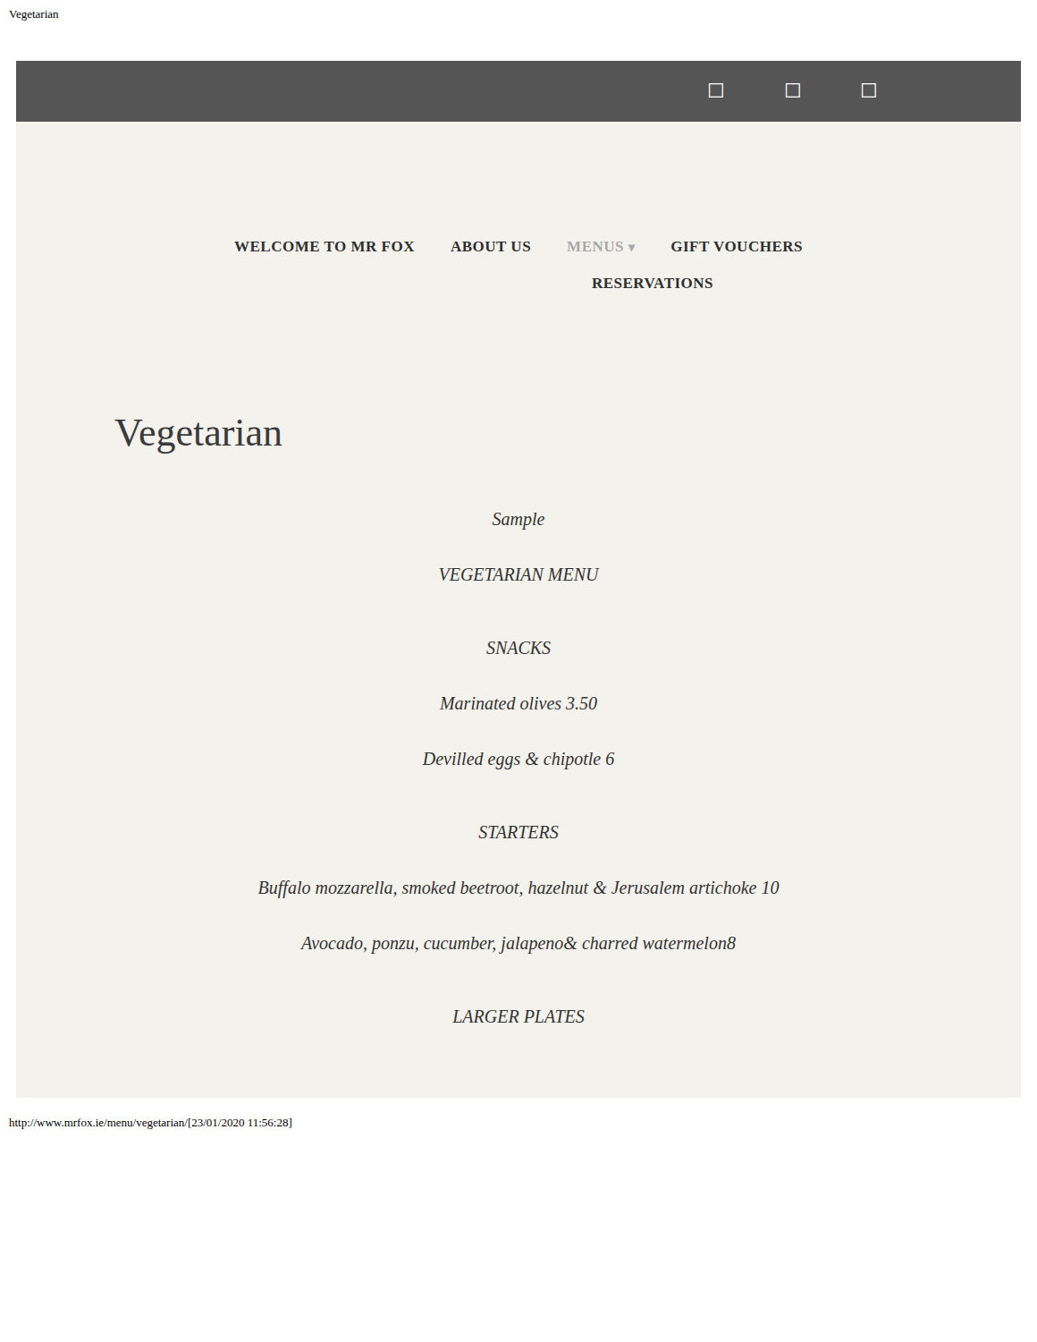Vegetarian
☐ ☐ ☐
WELCOME TO MR FOX ABOUT US MENUS ▾ GIFT VOUCHERS
RESERVATIONS
Vegetarian
Sample
VEGETARIAN MENU
SNACKS
Marinated olives 3.50
Devilled eggs & chipotle 6
STARTERS
Buffalo mozzarella, smoked beetroot, hazelnut & Jerusalem artichoke 10
Avocado, ponzu, cucumber, jalapeno& charred watermelon8
LARGER PLATES
http://www.mrfox.ie/menu/vegetarian/[23/01/2020 11:56:28]